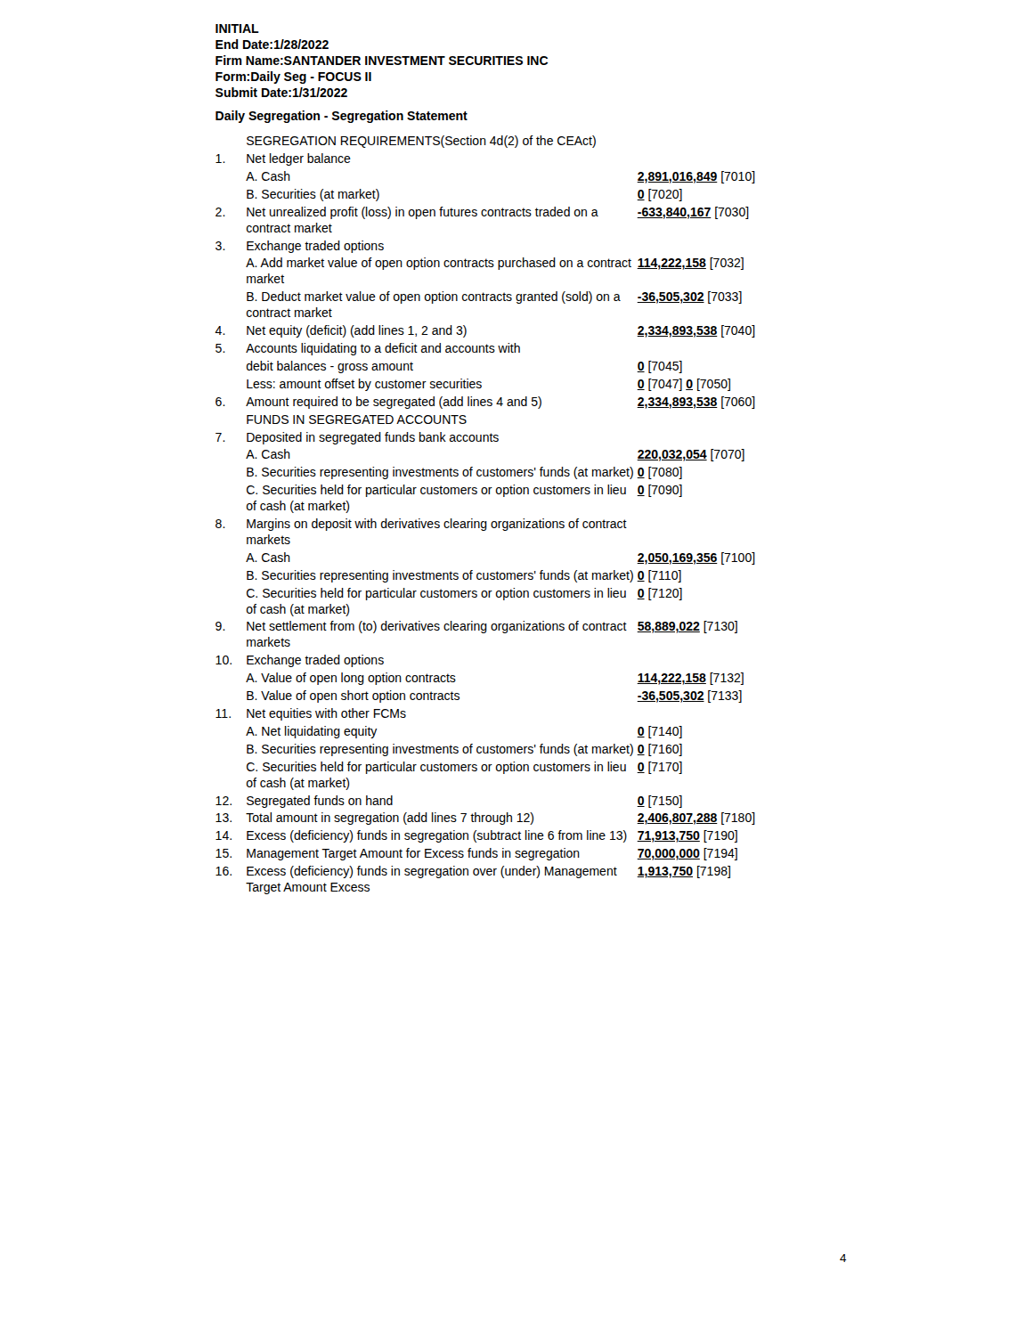INITIAL
End Date:1/28/2022
Firm Name:SANTANDER INVESTMENT SECURITIES INC
Form:Daily Seg - FOCUS II
Submit Date:1/31/2022
Daily Segregation - Segregation Statement
| | SEGREGATION REQUIREMENTS(Section 4d(2) of the CEAct) | |
| 1. | Net ledger balance | |
| | A. Cash | 2,891,016,849 [7010] |
| | B. Securities (at market) | 0 [7020] |
| 2. | Net unrealized profit (loss) in open futures contracts traded on a contract market | -633,840,167 [7030] |
| 3. | Exchange traded options | |
| | A. Add market value of open option contracts purchased on a contract market | 114,222,158 [7032] |
| | B. Deduct market value of open option contracts granted (sold) on a contract market | -36,505,302 [7033] |
| 4. | Net equity (deficit) (add lines 1, 2 and 3) | 2,334,893,538 [7040] |
| 5. | Accounts liquidating to a deficit and accounts with | |
| | debit balances - gross amount | 0 [7045] |
| | Less: amount offset by customer securities | 0 [7047] 0 [7050] |
| 6. | Amount required to be segregated (add lines 4 and 5) | 2,334,893,538 [7060] |
| | FUNDS IN SEGREGATED ACCOUNTS | |
| 7. | Deposited in segregated funds bank accounts | |
| | A. Cash | 220,032,054 [7070] |
| | B. Securities representing investments of customers' funds (at market) | 0 [7080] |
| | C. Securities held for particular customers or option customers in lieu of cash (at market) | 0 [7090] |
| 8. | Margins on deposit with derivatives clearing organizations of contract markets | |
| | A. Cash | 2,050,169,356 [7100] |
| | B. Securities representing investments of customers' funds (at market) | 0 [7110] |
| | C. Securities held for particular customers or option customers in lieu of cash (at market) | 0 [7120] |
| 9. | Net settlement from (to) derivatives clearing organizations of contract markets | 58,889,022 [7130] |
| 10. | Exchange traded options | |
| | A. Value of open long option contracts | 114,222,158 [7132] |
| | B. Value of open short option contracts | -36,505,302 [7133] |
| 11. | Net equities with other FCMs | |
| | A. Net liquidating equity | 0 [7140] |
| | B. Securities representing investments of customers' funds (at market) | 0 [7160] |
| | C. Securities held for particular customers or option customers in lieu of cash (at market) | 0 [7170] |
| 12. | Segregated funds on hand | 0 [7150] |
| 13. | Total amount in segregation (add lines 7 through 12) | 2,406,807,288 [7180] |
| 14. | Excess (deficiency) funds in segregation (subtract line 6 from line 13) | 71,913,750 [7190] |
| 15. | Management Target Amount for Excess funds in segregation | 70,000,000 [7194] |
| 16. | Excess (deficiency) funds in segregation over (under) Management Target Amount Excess | 1,913,750 [7198] |
4